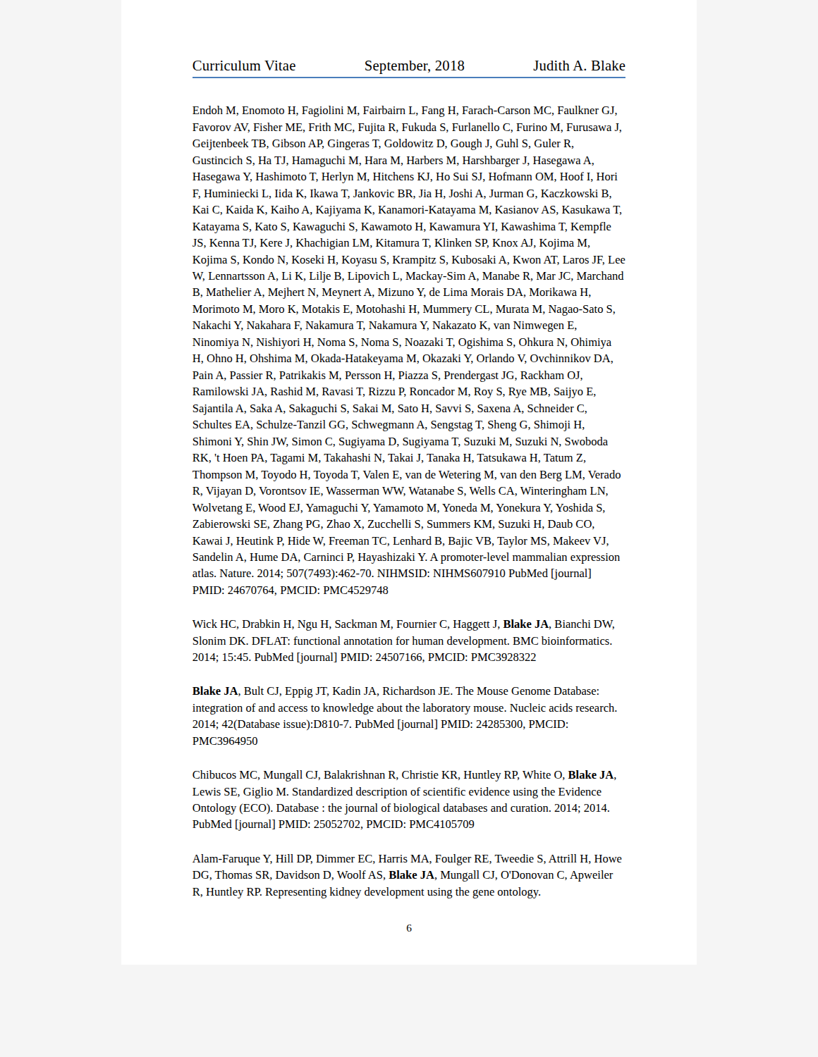Curriculum Vitae September, 2018 Judith A. Blake
Endoh M, Enomoto H, Fagiolini M, Fairbairn L, Fang H, Farach-Carson MC, Faulkner GJ, Favorov AV, Fisher ME, Frith MC, Fujita R, Fukuda S, Furlanello C, Furino M, Furusawa J, Geijtenbeek TB, Gibson AP, Gingeras T, Goldowitz D, Gough J, Guhl S, Guler R, Gustincich S, Ha TJ, Hamaguchi M, Hara M, Harbers M, Harshbarger J, Hasegawa A, Hasegawa Y, Hashimoto T, Herlyn M, Hitchens KJ, Ho Sui SJ, Hofmann OM, Hoof I, Hori F, Huminiecki L, Iida K, Ikawa T, Jankovic BR, Jia H, Joshi A, Jurman G, Kaczkowski B, Kai C, Kaida K, Kaiho A, Kajiyama K, Kanamori-Katayama M, Kasianov AS, Kasukawa T, Katayama S, Kato S, Kawaguchi S, Kawamoto H, Kawamura YI, Kawashima T, Kempfle JS, Kenna TJ, Kere J, Khachigian LM, Kitamura T, Klinken SP, Knox AJ, Kojima M, Kojima S, Kondo N, Koseki H, Koyasu S, Krampitz S, Kubosaki A, Kwon AT, Laros JF, Lee W, Lennartsson A, Li K, Lilje B, Lipovich L, Mackay-Sim A, Manabe R, Mar JC, Marchand B, Mathelier A, Mejhert N, Meynert A, Mizuno Y, de Lima Morais DA, Morikawa H, Morimoto M, Moro K, Motakis E, Motohashi H, Mummery CL, Murata M, Nagao-Sato S, Nakachi Y, Nakahara F, Nakamura T, Nakamura Y, Nakazato K, van Nimwegen E, Ninomiya N, Nishiyori H, Noma S, Noma S, Noazaki T, Ogishima S, Ohkura N, Ohimiya H, Ohno H, Ohshima M, Okada-Hatakeyama M, Okazaki Y, Orlando V, Ovchinnikov DA, Pain A, Passier R, Patrikakis M, Persson H, Piazza S, Prendergast JG, Rackham OJ, Ramilowski JA, Rashid M, Ravasi T, Rizzu P, Roncador M, Roy S, Rye MB, Saijyo E, Sajantila A, Saka A, Sakaguchi S, Sakai M, Sato H, Savvi S, Saxena A, Schneider C, Schultes EA, Schulze-Tanzil GG, Schwegmann A, Sengstag T, Sheng G, Shimoji H, Shimoni Y, Shin JW, Simon C, Sugiyama D, Sugiyama T, Suzuki M, Suzuki N, Swoboda RK, 't Hoen PA, Tagami M, Takahashi N, Takai J, Tanaka H, Tatsukawa H, Tatum Z, Thompson M, Toyodo H, Toyoda T, Valen E, van de Wetering M, van den Berg LM, Verado R, Vijayan D, Vorontsov IE, Wasserman WW, Watanabe S, Wells CA, Winteringham LN, Wolvetang E, Wood EJ, Yamaguchi Y, Yamamoto M, Yoneda M, Yonekura Y, Yoshida S, Zabierowski SE, Zhang PG, Zhao X, Zucchelli S, Summers KM, Suzuki H, Daub CO, Kawai J, Heutink P, Hide W, Freeman TC, Lenhard B, Bajic VB, Taylor MS, Makeev VJ, Sandelin A, Hume DA, Carninci P, Hayashizaki Y. A promoter-level mammalian expression atlas. Nature. 2014; 507(7493):462-70. NIHMSID: NIHMS607910 PubMed [journal] PMID: 24670764, PMCID: PMC4529748
Wick HC, Drabkin H, Ngu H, Sackman M, Fournier C, Haggett J, Blake JA, Bianchi DW, Slonim DK. DFLAT: functional annotation for human development. BMC bioinformatics. 2014; 15:45. PubMed [journal] PMID: 24507166, PMCID: PMC3928322
Blake JA, Bult CJ, Eppig JT, Kadin JA, Richardson JE. The Mouse Genome Database: integration of and access to knowledge about the laboratory mouse. Nucleic acids research. 2014; 42(Database issue):D810-7. PubMed [journal] PMID: 24285300, PMCID: PMC3964950
Chibucos MC, Mungall CJ, Balakrishnan R, Christie KR, Huntley RP, White O, Blake JA, Lewis SE, Giglio M. Standardized description of scientific evidence using the Evidence Ontology (ECO). Database : the journal of biological databases and curation. 2014; 2014. PubMed [journal] PMID: 25052702, PMCID: PMC4105709
Alam-Faruque Y, Hill DP, Dimmer EC, Harris MA, Foulger RE, Tweedie S, Attrill H, Howe DG, Thomas SR, Davidson D, Woolf AS, Blake JA, Mungall CJ, O'Donovan C, Apweiler R, Huntley RP. Representing kidney development using the gene ontology.
6